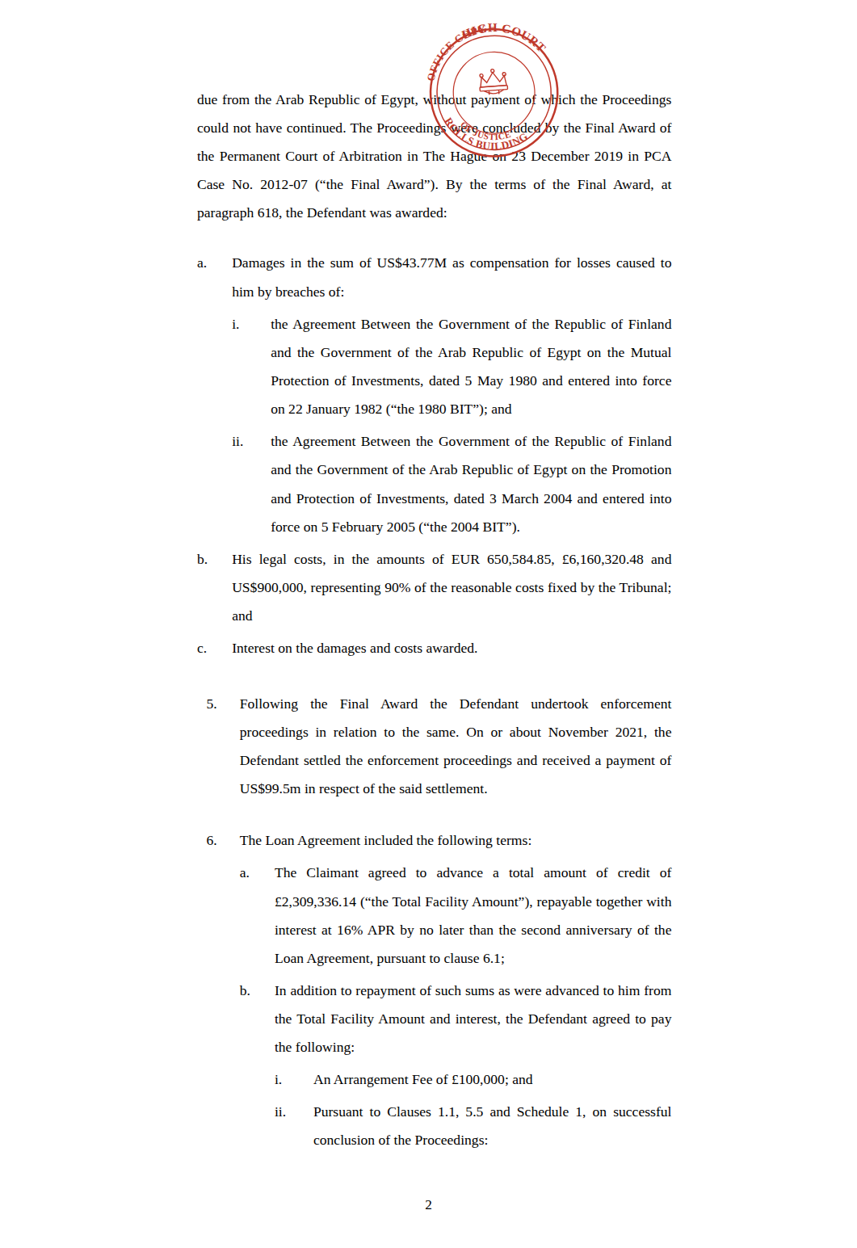OFFICE COPY HIGH COURT ROLLS BUILDING OF JUSTICE
due from the Arab Republic of Egypt, without payment of which the Proceedings could not have continued. The Proceedings were concluded by the Final Award of the Permanent Court of Arbitration in The Hague on 23 December 2019 in PCA Case No. 2012-07 (“the Final Award”). By the terms of the Final Award, at paragraph 618, the Defendant was awarded:
Damages in the sum of US$43.77M as compensation for losses caused to him by breaches of:
the Agreement Between the Government of the Republic of Finland and the Government of the Arab Republic of Egypt on the Mutual Protection of Investments, dated 5 May 1980 and entered into force on 22 January 1982 (“the 1980 BIT”); and
the Agreement Between the Government of the Republic of Finland and the Government of the Arab Republic of Egypt on the Promotion and Protection of Investments, dated 3 March 2004 and entered into force on 5 February 2005 (“the 2004 BIT”).
His legal costs, in the amounts of EUR 650,584.85, £6,160,320.48 and US$900,000, representing 90% of the reasonable costs fixed by the Tribunal; and
Interest on the damages and costs awarded.
Following the Final Award the Defendant undertook enforcement proceedings in relation to the same. On or about November 2021, the Defendant settled the enforcement proceedings and received a payment of US$99.5m in respect of the said settlement.
The Loan Agreement included the following terms:
The Claimant agreed to advance a total amount of credit of £2,309,336.14 (“the Total Facility Amount”), repayable together with interest at 16% APR by no later than the second anniversary of the Loan Agreement, pursuant to clause 6.1;
In addition to repayment of such sums as were advanced to him from the Total Facility Amount and interest, the Defendant agreed to pay the following:
An Arrangement Fee of £100,000; and
Pursuant to Clauses 1.1, 5.5 and Schedule 1, on successful conclusion of the Proceedings:
2